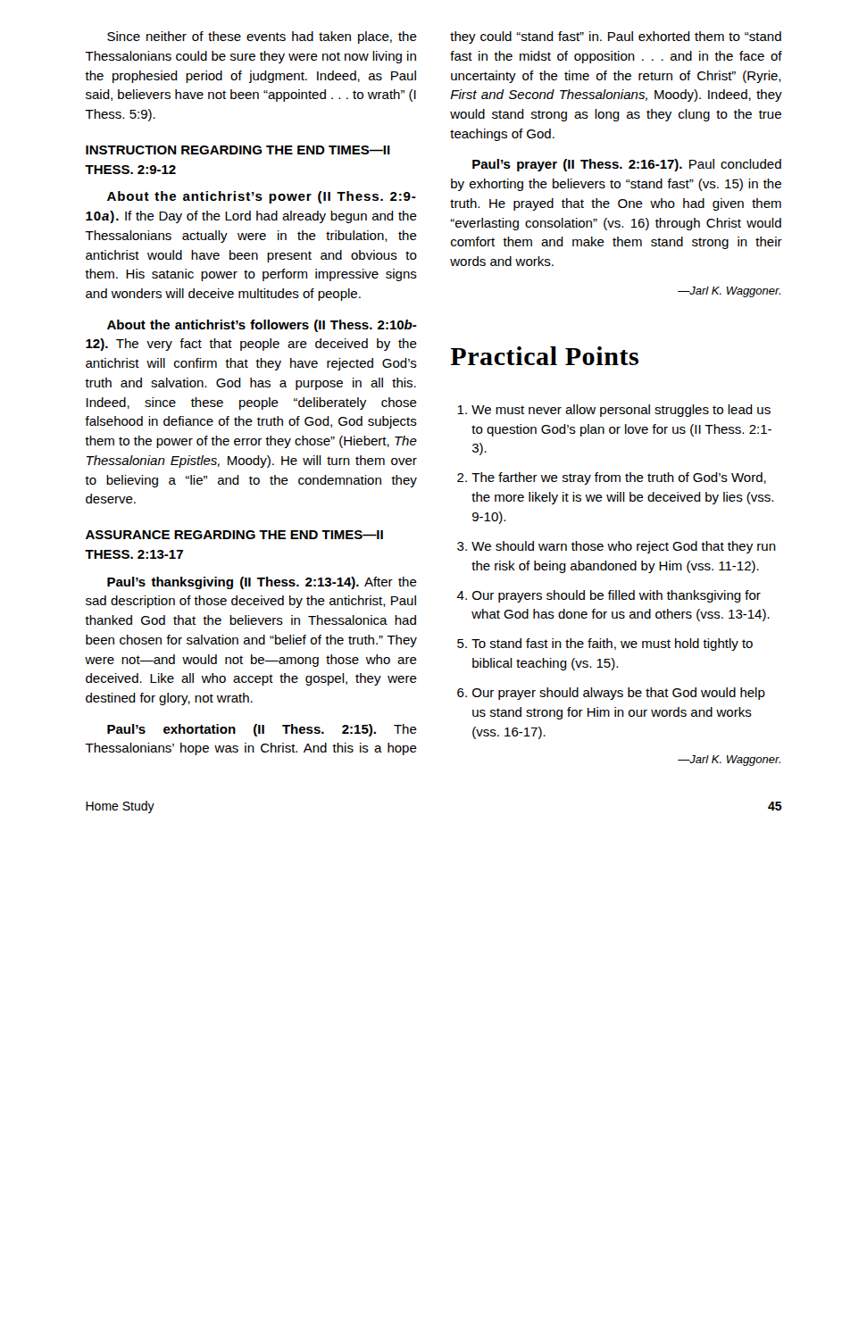Since neither of these events had taken place, the Thessalonians could be sure they were not now living in the prophesied period of judgment. Indeed, as Paul said, believers have not been “appointed . . . to wrath” (I Thess. 5:9).
Instruction Regarding the End Times—II Thess. 2:9-12
About the antichrist’s power (II Thess. 2:9-10a). If the Day of the Lord had already begun and the Thessalonians actually were in the tribulation, the antichrist would have been present and obvious to them. His satanic power to perform impressive signs and wonders will deceive multitudes of people.
About the antichrist’s followers (II Thess. 2:10b-12). The very fact that people are deceived by the antichrist will confirm that they have rejected God’s truth and salvation. God has a purpose in all this. Indeed, since these people “deliberately chose falsehood in defiance of the truth of God, God subjects them to the power of the error they chose” (Hiebert, The Thessalonian Epistles, Moody). He will turn them over to believing a “lie” and to the condemnation they deserve.
Assurance Regarding the End Times—II Thess. 2:13-17
Paul’s thanksgiving (II Thess. 2:13-14). After the sad description of those deceived by the antichrist, Paul thanked God that the believers in Thessalonica had been chosen for salvation and “belief of the truth.” They were not—and would not be—among those who are deceived. Like all who accept the gospel, they were destined for glory, not wrath.
Paul’s exhortation (II Thess. 2:15). The Thessalonians’ hope was in Christ. And this is a hope they could “stand fast” in. Paul exhorted them to “stand fast in the midst of opposition . . . and in the face of uncertainty of the time of the return of Christ” (Ryrie, First and Second Thessalonians, Moody). Indeed, they would stand strong as long as they clung to the true teachings of God.
Paul’s prayer (II Thess. 2:16-17). Paul concluded by exhorting the believers to “stand fast” (vs. 15) in the truth. He prayed that the One who had given them “everlasting consolation” (vs. 16) through Christ would comfort them and make them stand strong in their words and works.
—Jarl K. Waggoner.
Practical Points
We must never allow personal struggles to lead us to question God’s plan or love for us (II Thess. 2:1-3).
The farther we stray from the truth of God’s Word, the more likely it is we will be deceived by lies (vss. 9-10).
We should warn those who reject God that they run the risk of being abandoned by Him (vss. 11-12).
Our prayers should be filled with thanksgiving for what God has done for us and others (vss. 13-14).
To stand fast in the faith, we must hold tightly to biblical teaching (vs. 15).
Our prayer should always be that God would help us stand strong for Him in our words and works (vss. 16-17).
—Jarl K. Waggoner.
Home Study 45